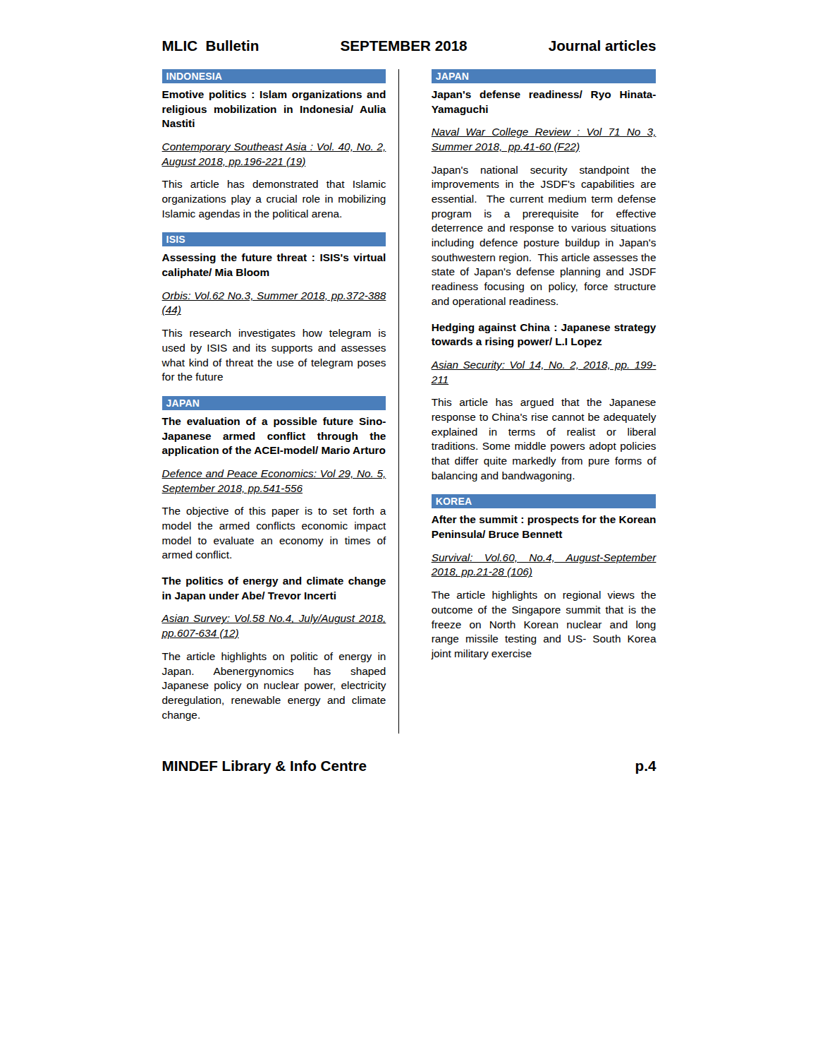MLIC Bulletin
SEPTEMBER 2018
Journal articles
INDONESIA
Emotive politics : Islam organizations and religious mobilization in Indonesia/ Aulia Nastiti
Contemporary Southeast Asia : Vol. 40, No. 2, August 2018, pp.196-221 (19)
This article has demonstrated that Islamic organizations play a crucial role in mobilizing Islamic agendas in the political arena.
ISIS
Assessing the future threat : ISIS's virtual caliphate/ Mia Bloom
Orbis: Vol.62 No.3, Summer 2018, pp.372-388 (44)
This research investigates how telegram is used by ISIS and its supports and assesses what kind of threat the use of telegram poses for the future
JAPAN
The evaluation of a possible future Sino-Japanese armed conflict through the application of the ACEI-model/ Mario Arturo
Defence and Peace Economics: Vol 29, No. 5, September 2018, pp.541-556
The objective of this paper is to set forth a model the armed conflicts economic impact model to evaluate an economy in times of armed conflict.
The politics of energy and climate change in Japan under Abe/ Trevor Incerti
Asian Survey: Vol.58 No.4, July/August 2018, pp.607-634 (12)
The article highlights on politic of energy in Japan. Abenergynomics has shaped Japanese policy on nuclear power, electricity deregulation, renewable energy and climate change.
JAPAN
Japan's defense readiness/ Ryo Hinata-Yamaguchi
Naval War College Review : Vol 71 No 3, Summer 2018, pp.41-60 (F22)
Japan's national security standpoint the improvements in the JSDF's capabilities are essential. The current medium term defense program is a prerequisite for effective deterrence and response to various situations including defence posture buildup in Japan's southwestern region. This article assesses the state of Japan's defense planning and JSDF readiness focusing on policy, force structure and operational readiness.
Hedging against China : Japanese strategy towards a rising power/ L.I Lopez
Asian Security: Vol 14, No. 2, 2018, pp. 199-211
This article has argued that the Japanese response to China's rise cannot be adequately explained in terms of realist or liberal traditions. Some middle powers adopt policies that differ quite markedly from pure forms of balancing and bandwagoning.
KOREA
After the summit : prospects for the Korean Peninsula/ Bruce Bennett
Survival: Vol.60, No.4, August-September 2018, pp.21-28 (106)
The article highlights on regional views the outcome of the Singapore summit that is the freeze on North Korean nuclear and long range missile testing and US- South Korea joint military exercise
MINDEF Library & Info Centre
p.4